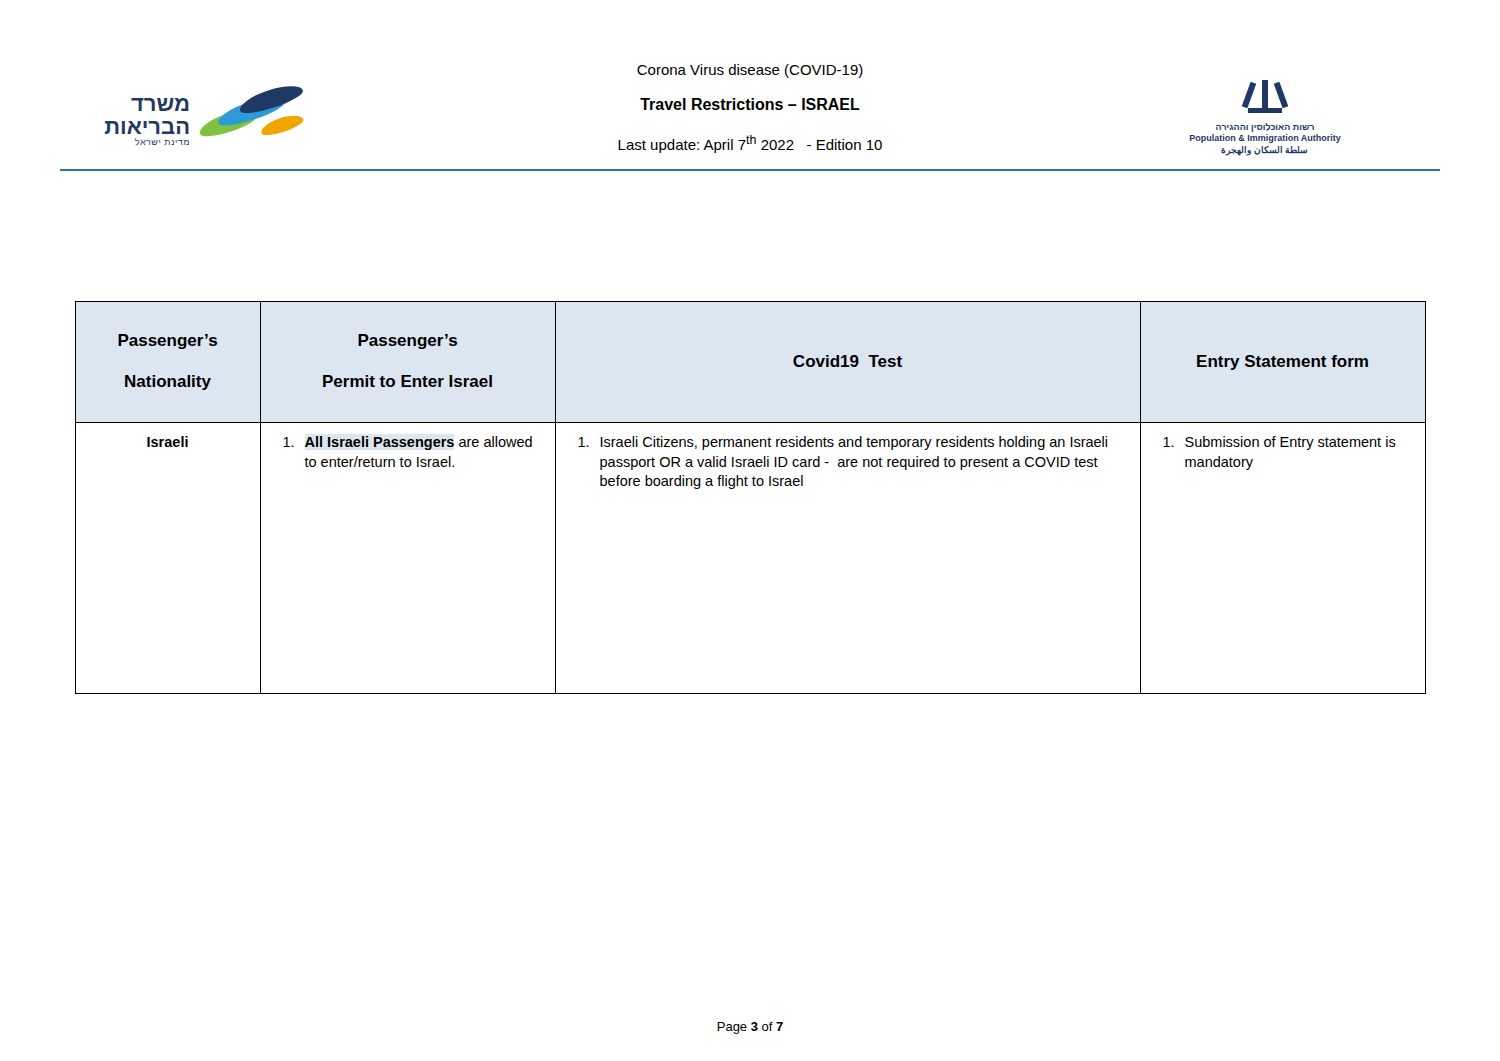משרד
הבריאותמדינת ישראל
רשות האוכלוסין וההגירה
Population & Immigration Authority
سلطة السكان والهجرة
Corona Virus disease (COVID-19)
Travel Restrictions – ISRAEL
Last update: April 7th 2022 - Edition 10
| Passenger’s Nationality | Passenger’s Permit to Enter Israel | Covid19 Test | Entry Statement form |
| --- | --- | --- | --- |
| Israeli | All Israeli Passengers are allowed to enter/return to Israel. | Israeli Citizens, permanent residents and temporary residents holding an Israeli passport OR a valid Israeli ID card - are not required to present a COVID test before boarding a flight to Israel | Submission of Entry statement is mandatory |
Page 3 of 7